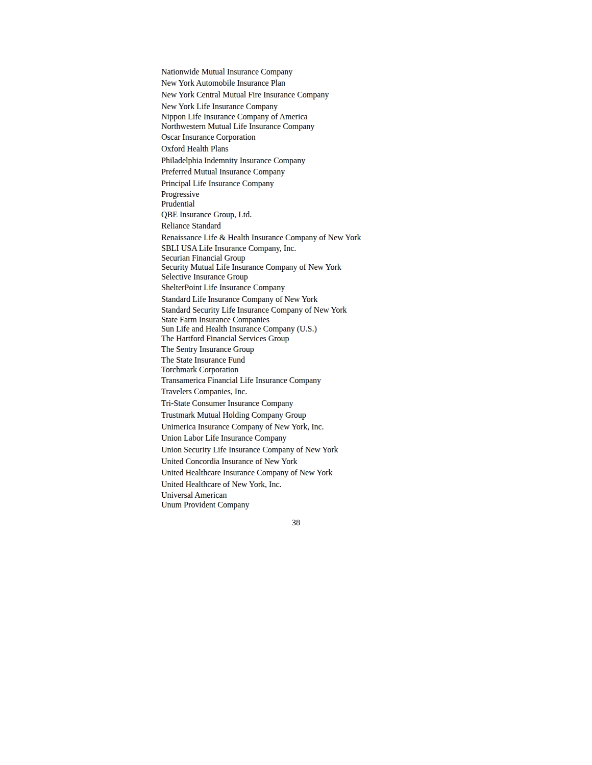Nationwide Mutual Insurance Company
New York Automobile Insurance Plan
New York Central Mutual Fire Insurance Company
New York Life Insurance Company
Nippon Life Insurance Company of America
Northwestern Mutual Life Insurance Company
Oscar Insurance Corporation
Oxford Health Plans
Philadelphia Indemnity Insurance Company
Preferred Mutual Insurance Company
Principal Life Insurance Company
Progressive
Prudential
QBE Insurance Group, Ltd.
Reliance Standard
Renaissance Life & Health Insurance Company of New York
SBLI USA Life Insurance Company, Inc.
Securian Financial Group
Security Mutual Life Insurance Company of New York
Selective Insurance Group
ShelterPoint Life Insurance Company
Standard Life Insurance Company of New York
Standard Security Life Insurance Company of New York
State Farm Insurance Companies
Sun Life and Health Insurance Company (U.S.)
The Hartford Financial Services Group
The Sentry Insurance Group
The State Insurance Fund
Torchmark Corporation
Transamerica Financial Life Insurance Company
Travelers Companies, Inc.
Tri-State Consumer Insurance Company
Trustmark Mutual Holding Company Group
Unimerica Insurance Company of New York, Inc.
Union Labor Life Insurance Company
Union Security Life Insurance Company of New York
United Concordia Insurance of New York
United Healthcare Insurance Company of New York
United Healthcare of New York, Inc.
Universal American
Unum Provident Company
38